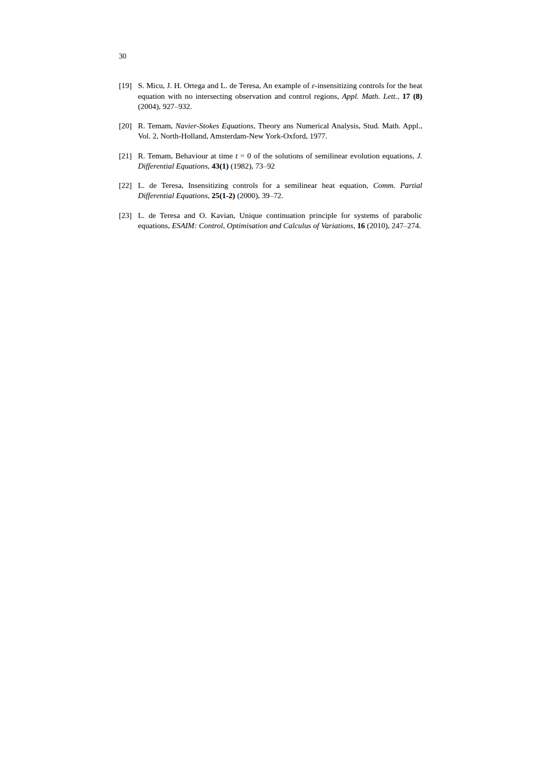30
[19] S. Micu, J. H. Ortega and L. de Teresa, An example of ε-insensitizing controls for the heat equation with no intersecting observation and control regions, Appl. Math. Lett., 17 (8) (2004), 927–932.
[20] R. Temam, Navier-Stokes Equations, Theory ans Numerical Analysis, Stud. Math. Appl., Vol. 2, North-Holland, Amsterdam-New York-Oxford, 1977.
[21] R. Temam, Behaviour at time t = 0 of the solutions of semilinear evolution equations, J. Differential Equations, 43(1) (1982), 73–92
[22] L. de Teresa, Insensitizing controls for a semilinear heat equation, Comm. Partial Differential Equations, 25(1-2) (2000), 39–72.
[23] L. de Teresa and O. Kavian, Unique continuation principle for systems of parabolic equations, ESAIM: Control, Optimisation and Calculus of Variations, 16 (2010), 247–274.